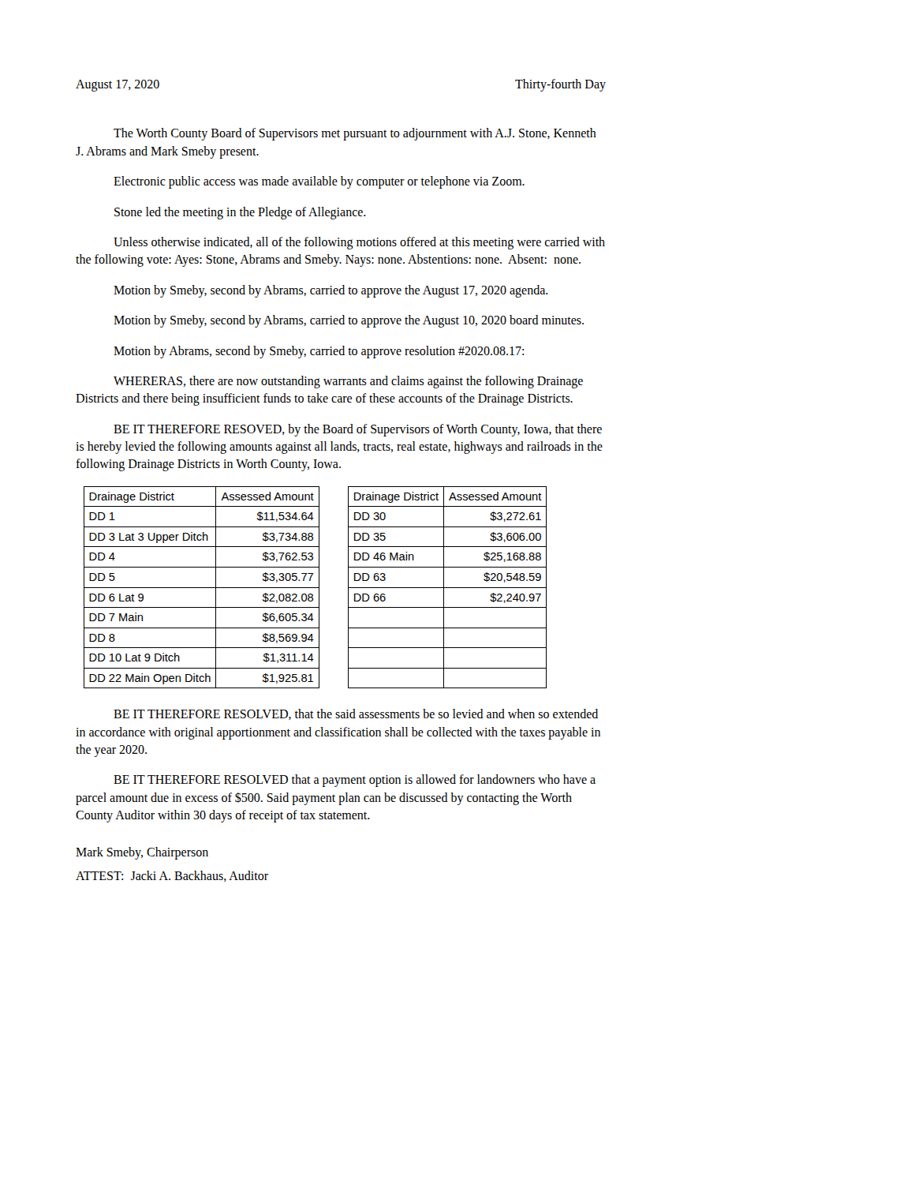August 17, 2020 Thirty-fourth Day
The Worth County Board of Supervisors met pursuant to adjournment with A.J. Stone, Kenneth J. Abrams and Mark Smeby present.
Electronic public access was made available by computer or telephone via Zoom.
Stone led the meeting in the Pledge of Allegiance.
Unless otherwise indicated, all of the following motions offered at this meeting were carried with the following vote: Ayes: Stone, Abrams and Smeby. Nays: none. Abstentions: none. Absent: none.
Motion by Smeby, second by Abrams, carried to approve the August 17, 2020 agenda.
Motion by Smeby, second by Abrams, carried to approve the August 10, 2020 board minutes.
Motion by Abrams, second by Smeby, carried to approve resolution #2020.08.17:
WHERERAS, there are now outstanding warrants and claims against the following Drainage Districts and there being insufficient funds to take care of these accounts of the Drainage Districts.
BE IT THEREFORE RESOVED, by the Board of Supervisors of Worth County, Iowa, that there is hereby levied the following amounts against all lands, tracts, real estate, highways and railroads in the following Drainage Districts in Worth County, Iowa.
| Drainage District | Assessed Amount | | Drainage District | Assessed Amount |
| DD 1 | $11,534.64 | | DD 30 | $3,272.61 |
| DD 3 Lat 3 Upper Ditch | $3,734.88 | | DD 35 | $3,606.00 |
| DD 4 | $3,762.53 | | DD 46 Main | $25,168.88 |
| DD 5 | $3,305.77 | | DD 63 | $20,548.59 |
| DD 6 Lat 9 | $2,082.08 | | DD 66 | $2,240.97 |
| DD 7 Main | $6,605.34 | | | |
| DD 8 | $8,569.94 | | | |
| DD 10 Lat 9 Ditch | $1,311.14 | | | |
| DD 22 Main Open Ditch | $1,925.81 | | | |
BE IT THEREFORE RESOLVED, that the said assessments be so levied and when so extended in accordance with original apportionment and classification shall be collected with the taxes payable in the year 2020.
BE IT THEREFORE RESOLVED that a payment option is allowed for landowners who have a parcel amount due in excess of $500. Said payment plan can be discussed by contacting the Worth County Auditor within 30 days of receipt of tax statement.
Mark Smeby, Chairperson
ATTEST: Jacki A. Backhaus, Auditor